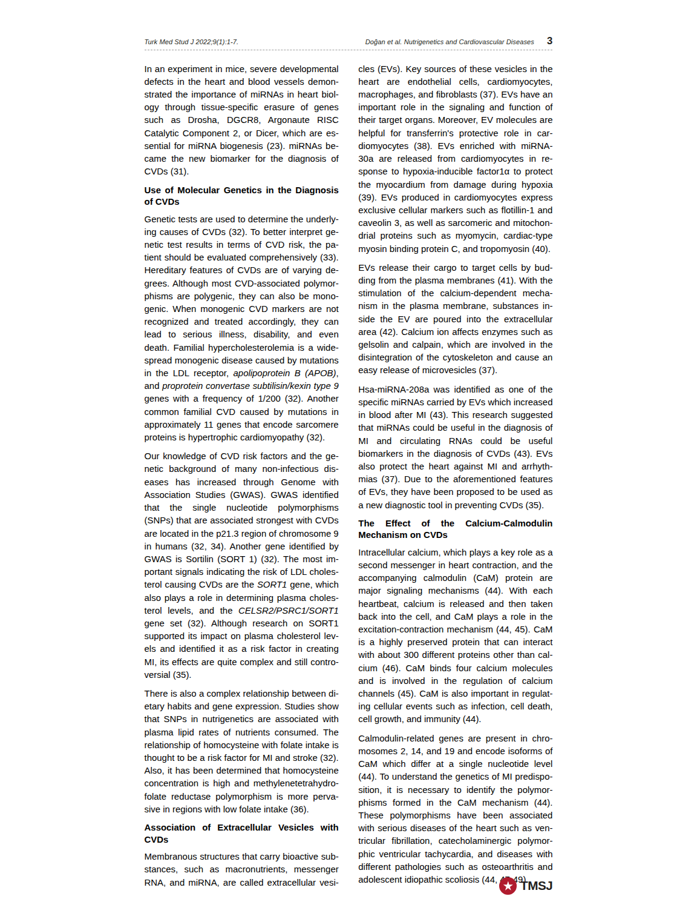Turk Med Stud J 2022;9(1):1-7.
Doğan et al. Nutrigenetics and Cardiovascular Diseases3
In an experiment in mice, severe developmental defects in the heart and blood vessels demonstrated the importance of miRNAs in heart biology through tissue-specific erasure of genes such as Drosha, DGCR8, Argonaute RISC Catalytic Component 2, or Dicer, which are essential for miRNA biogenesis (23). miRNAs became the new biomarker for the diagnosis of CVDs (31).
Use of Molecular Genetics in the Diagnosis of CVDs
Genetic tests are used to determine the underlying causes of CVDs (32). To better interpret genetic test results in terms of CVD risk, the patient should be evaluated comprehensively (33). Hereditary features of CVDs are of varying degrees. Although most CVD-associated polymorphisms are polygenic, they can also be monogenic. When monogenic CVD markers are not recognized and treated accordingly, they can lead to serious illness, disability, and even death. Familial hypercholesterolemia is a widespread monogenic disease caused by mutations in the LDL receptor, apolipoprotein B (APOB), and proprotein convertase subtilisin/kexin type 9 genes with a frequency of 1/200 (32). Another common familial CVD caused by mutations in approximately 11 genes that encode sarcomere proteins is hypertrophic cardiomyopathy (32).
Our knowledge of CVD risk factors and the genetic background of many non-infectious diseases has increased through Genome with Association Studies (GWAS). GWAS identified that the single nucleotide polymorphisms (SNPs) that are associated strongest with CVDs are located in the p21.3 region of chromosome 9 in humans (32, 34). Another gene identified by GWAS is Sortilin (SORT 1) (32). The most important signals indicating the risk of LDL cholesterol causing CVDs are the SORT1 gene, which also plays a role in determining plasma cholesterol levels, and the CELSR2/PSRC1/SORT1 gene set (32). Although research on SORT1 supported its impact on plasma cholesterol levels and identified it as a risk factor in creating MI, its effects are quite complex and still controversial (35).
There is also a complex relationship between dietary habits and gene expression. Studies show that SNPs in nutrigenetics are associated with plasma lipid rates of nutrients consumed. The relationship of homocysteine with folate intake is thought to be a risk factor for MI and stroke (32). Also, it has been determined that homocysteine concentration is high and methylenetetrahydrofolate reductase polymorphism is more pervasive in regions with low folate intake (36).
Association of Extracellular Vesicles with CVDs
Membranous structures that carry bioactive substances, such as macronutrients, messenger RNA, and miRNA, are called extracellular vesicles (EVs). Key sources of these vesicles in the heart are endothelial cells, cardiomyocytes, macrophages, and fibroblasts (37). EVs have an important role in the signaling and function of their target organs. Moreover, EV molecules are helpful for transferrin's protective role in cardiomyocytes (38). EVs enriched with miRNA-30a are released from cardiomyocytes in response to hypoxia-inducible factor1α to protect the myocardium from damage during hypoxia (39). EVs produced in cardiomyocytes express exclusive cellular markers such as flotillin-1 and caveolin 3, as well as sarcomeric and mitochondrial proteins such as myomycin, cardiac-type myosin binding protein C, and tropomyosin (40).
EVs release their cargo to target cells by budding from the plasma membranes (41). With the stimulation of the calcium-dependent mechanism in the plasma membrane, substances inside the EV are poured into the extracellular area (42). Calcium ion affects enzymes such as gelsolin and calpain, which are involved in the disintegration of the cytoskeleton and cause an easy release of microvesicles (37).
Hsa-miRNA-208a was identified as one of the specific miRNAs carried by EVs which increased in blood after MI (43). This research suggested that miRNAs could be useful in the diagnosis of MI and circulating RNAs could be useful biomarkers in the diagnosis of CVDs (43). EVs also protect the heart against MI and arrhythmias (37). Due to the aforementioned features of EVs, they have been proposed to be used as a new diagnostic tool in preventing CVDs (35).
The Effect of the Calcium-Calmodulin Mechanism on CVDs
Intracellular calcium, which plays a key role as a second messenger in heart contraction, and the accompanying calmodulin (CaM) protein are major signaling mechanisms (44). With each heartbeat, calcium is released and then taken back into the cell, and CaM plays a role in the excitation-contraction mechanism (44, 45). CaM is a highly preserved protein that can interact with about 300 different proteins other than calcium (46). CaM binds four calcium molecules and is involved in the regulation of calcium channels (45). CaM is also important in regulating cellular events such as infection, cell death, cell growth, and immunity (44).
Calmodulin-related genes are present in chromosomes 2, 14, and 19 and encode isoforms of CaM which differ at a single nucleotide level (44). To understand the genetics of MI predisposition, it is necessary to identify the polymorphisms formed in the CaM mechanism (44). These polymorphisms have been associated with serious diseases of the heart such as ventricular fibrillation, catecholaminergic polymorphic ventricular tachycardia, and diseases with different pathologies such as osteoarthritis and adolescent idiopathic scoliosis (44, 47-49).
TMSJ